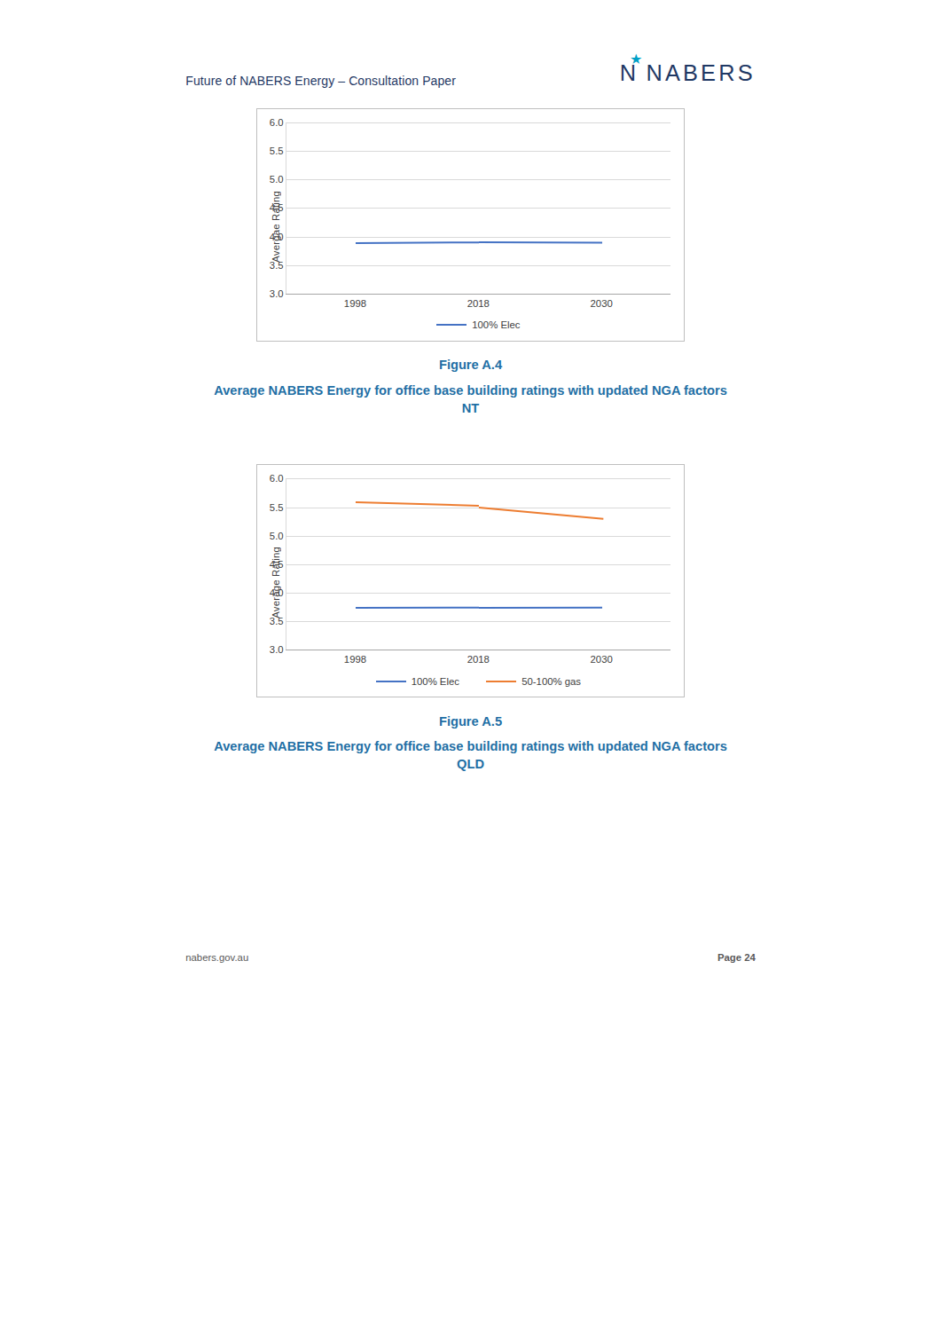Future of NABERS Energy – Consultation Paper
N★ NABERS
Avergae Rating
6.0
5.5
5.0
4.5
4.0
3.5
3.0
1998 2018 2030
100% Elec
Figure A.4
Average NABERS Energy for office base building ratings with updated NGA factors
NT
Average Rating
6.0
5.5
5.0
4.5
4.0
3.5
3.0
1998 2018 2030
100% Elec 50-100% gas
Figure A.5
Average NABERS Energy for office base building ratings with updated NGA factors
QLD
nabers.gov.au Page 24